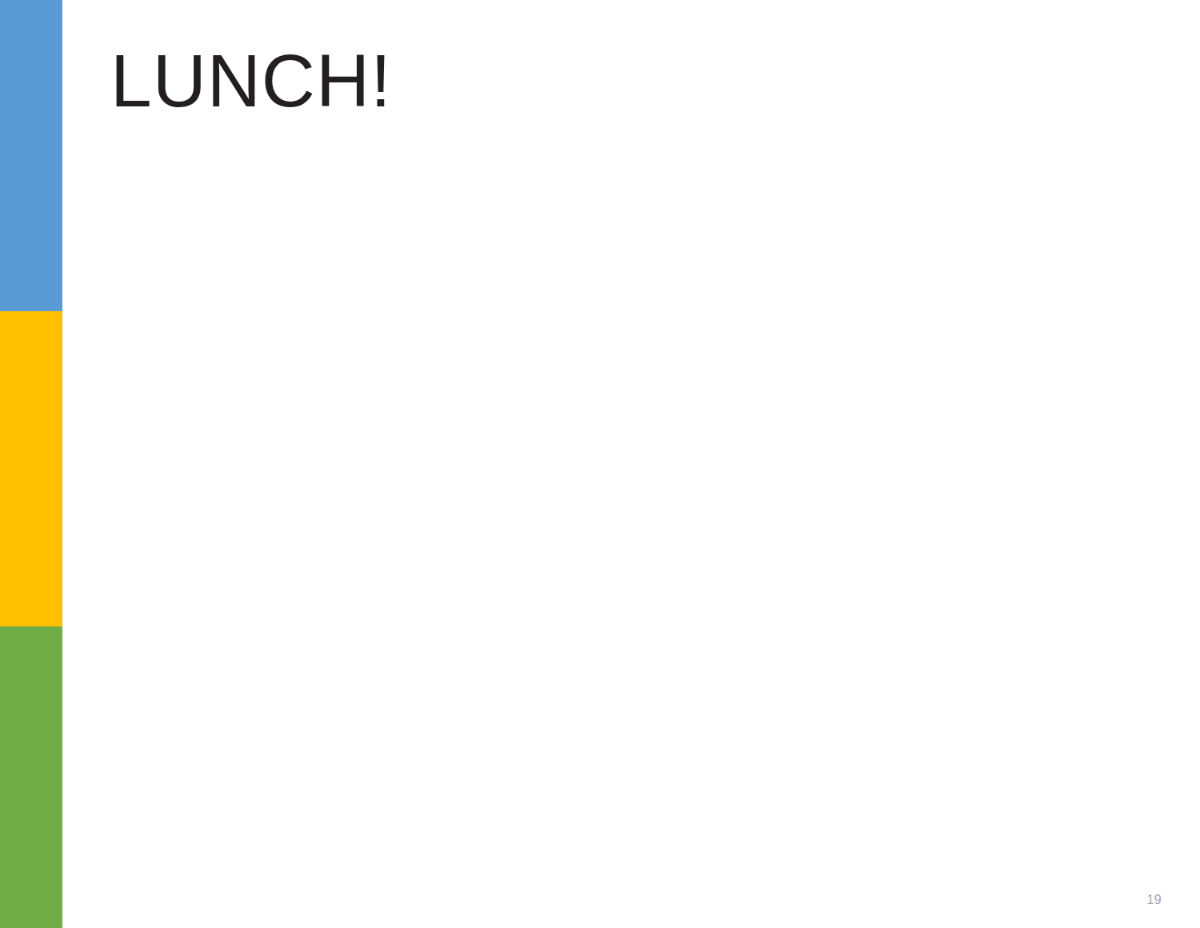LUNCH!
19